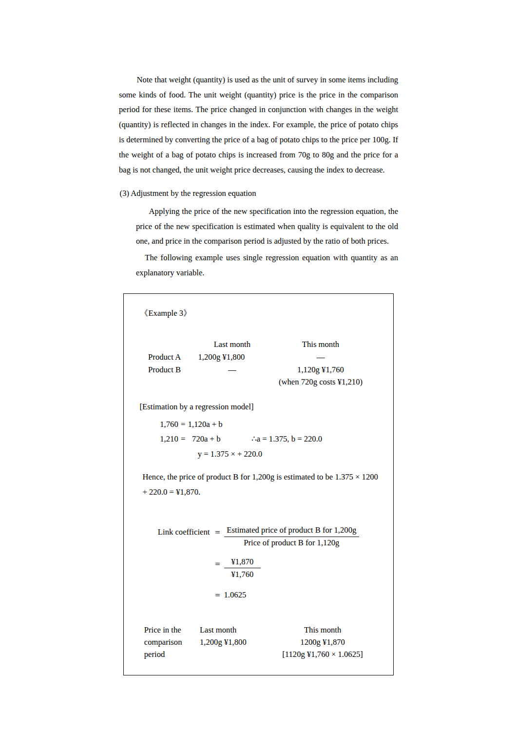Note that weight (quantity) is used as the unit of survey in some items including some kinds of food. The unit weight (quantity) price is the price in the comparison period for these items. The price changed in conjunction with changes in the weight (quantity) is reflected in changes in the index. For example, the price of potato chips is determined by converting the price of a bag of potato chips to the price per 100g. If the weight of a bag of potato chips is increased from 70g to 80g and the price for a bag is not changed, the unit weight price decreases, causing the index to decrease.
(3) Adjustment by the regression equation
Applying the price of the new specification into the regression equation, the price of the new specification is estimated when quality is equivalent to the old one, and price in the comparison period is adjusted by the ratio of both prices.
The following example uses single regression equation with quantity as an explanatory variable.
《Example 3》
| | Last month | This month |
| Product A | 1,200g ¥1,800 | — |
| Product B | — | 1,120g ¥1,760 |
| | | (when 720g costs ¥1,210) |
[Estimation by a regression model]
1,760=1,120a + b
1,210= 720a + b∴a = 1.375, b = 220.0
y = 1.375 × + 220.0
Hence, the price of product B for 1,200g is estimated to be 1.375 × 1200 + 220.0 = ¥1,870.
| Link coefficient | ＝ | Estimated price of product B for 1,200g Price of product B for 1,120g |
| | ＝ | ¥1,870 ¥1,760 |
| | ＝ | 1.0625 |
| Price in the | Last month | This month |
| comparison | 1,200g ¥1,800 | 1200g ¥1,870 |
| period | | [1120g ¥1,760 × 1.0625] |